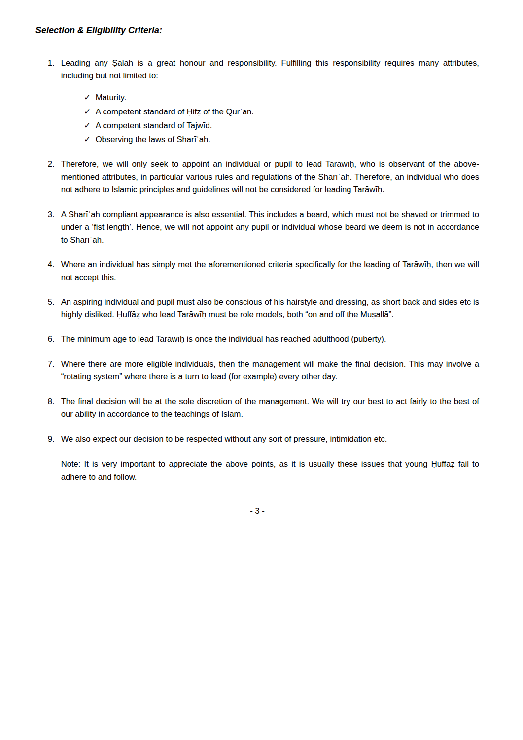Selection & Eligibility Criteria:
Leading any Ṣalāh is a great honour and responsibility. Fulfilling this responsibility requires many attributes, including but not limited to:
Maturity.
A competent standard of Ḥifẓ of the Qurʾān.
A competent standard of Tajwīd.
Observing the laws of Sharīʿah.
Therefore, we will only seek to appoint an individual or pupil to lead Tarāwīḥ, who is observant of the above-mentioned attributes, in particular various rules and regulations of the Sharīʿah. Therefore, an individual who does not adhere to Islamic principles and guidelines will not be considered for leading Tarāwīḥ.
A Sharīʿah compliant appearance is also essential. This includes a beard, which must not be shaved or trimmed to under a ‘fist length’. Hence, we will not appoint any pupil or individual whose beard we deem is not in accordance to Sharīʿah.
Where an individual has simply met the aforementioned criteria specifically for the leading of Tarāwīḥ, then we will not accept this.
An aspiring individual and pupil must also be conscious of his hairstyle and dressing, as short back and sides etc is highly disliked. Ḥuffāẓ who lead Tarāwīḥ must be role models, both “on and off the Muṣallā”.
The minimum age to lead Tarāwīḥ is once the individual has reached adulthood (puberty).
Where there are more eligible individuals, then the management will make the final decision. This may involve a “rotating system” where there is a turn to lead (for example) every other day.
The final decision will be at the sole discretion of the management. We will try our best to act fairly to the best of our ability in accordance to the teachings of Islām.
We also expect our decision to be respected without any sort of pressure, intimidation etc.
Note: It is very important to appreciate the above points, as it is usually these issues that young Ḥuffāẓ fail to adhere to and follow.
- 3 -